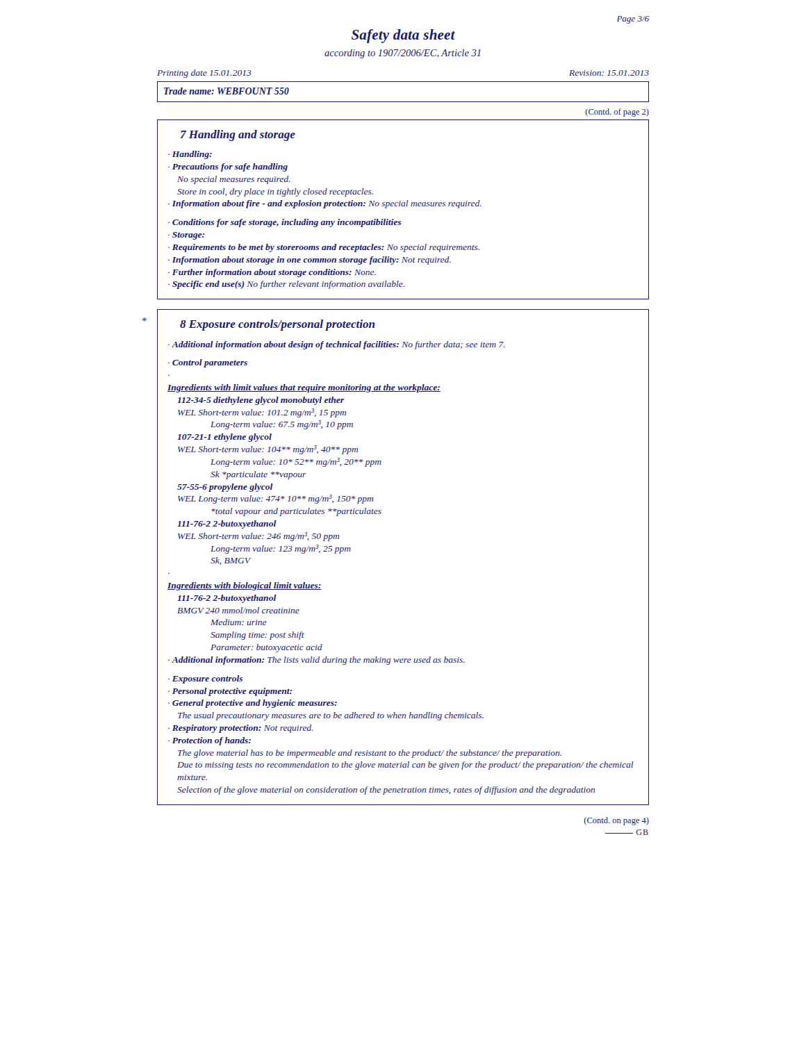Page 3/6
Safety data sheet
according to 1907/2006/EC, Article 31
Printing date 15.01.2013 Revision: 15.01.2013
Trade name: WEBFOUNT 550
(Contd. of page 2)
7 Handling and storage
· Handling:
· Precautions for safe handling
No special measures required.
Store in cool, dry place in tightly closed receptacles.
· Information about fire - and explosion protection: No special measures required.
· Conditions for safe storage, including any incompatibilities
· Storage:
· Requirements to be met by storerooms and receptacles: No special requirements.
· Information about storage in one common storage facility: Not required.
· Further information about storage conditions: None.
· Specific end use(s) No further relevant information available.
*
8 Exposure controls/personal protection
· Additional information about design of technical facilities: No further data; see item 7.
· Control parameters
· Ingredients with limit values that require monitoring at the workplace:
112-34-5 diethylene glycol monobutyl ether
WEL Short-term value: 101.2 mg/m³, 15 ppm Long-term value: 67.5 mg/m³, 10 ppm
107-21-1 ethylene glycol
WEL Short-term value: 104** mg/m³, 40** ppm Long-term value: 10* 52** mg/m³, 20** ppm Sk *particulate **vapour
57-55-6 propylene glycol
WEL Long-term value: 474* 10** mg/m³, 150* ppm *total vapour and particulates **particulates
111-76-2 2-butoxyethanol
WEL Short-term value: 246 mg/m³, 50 ppm Long-term value: 123 mg/m³, 25 ppm Sk, BMGV
· Ingredients with biological limit values:
111-76-2 2-butoxyethanol
BMGV 240 mmol/mol creatinine Medium: urine Sampling time: post shift Parameter: butoxyacetic acid
· Additional information: The lists valid during the making were used as basis.
· Exposure controls
· Personal protective equipment:
· General protective and hygienic measures:
The usual precautionary measures are to be adhered to when handling chemicals.
· Respiratory protection: Not required.
· Protection of hands:
The glove material has to be impermeable and resistant to the product/ the substance/ the preparation.
Due to missing tests no recommendation to the glove material can be given for the product/ the preparation/ the chemical mixture.
Selection of the glove material on consideration of the penetration times, rates of diffusion and the degradation
(Contd. on page 4)
GB